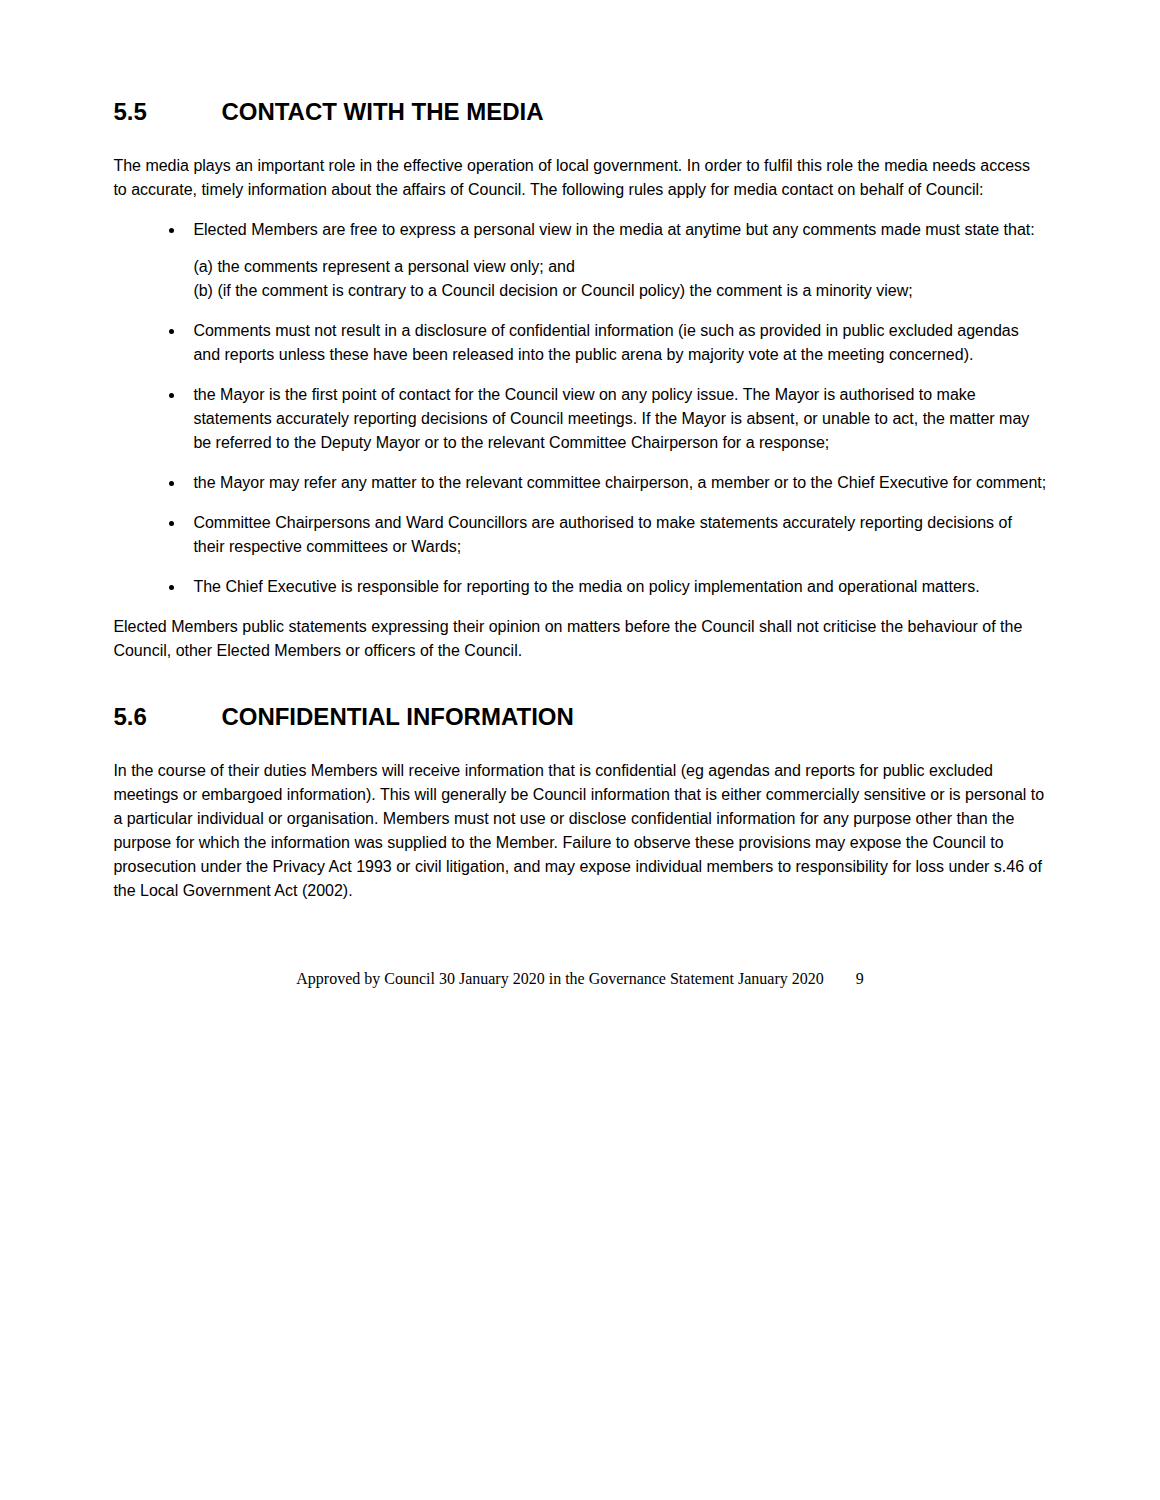5.5 CONTACT WITH THE MEDIA
The media plays an important role in the effective operation of local government. In order to fulfil this role the media needs access to accurate, timely information about the affairs of Council. The following rules apply for media contact on behalf of Council:
Elected Members are free to express a personal view in the media at anytime but any comments made must state that:
(a) the comments represent a personal view only; and
(b) (if the comment is contrary to a Council decision or Council policy) the comment is a minority view;
Comments must not result in a disclosure of confidential information (ie such as provided in public excluded agendas and reports unless these have been released into the public arena by majority vote at the meeting concerned).
the Mayor is the first point of contact for the Council view on any policy issue. The Mayor is authorised to make statements accurately reporting decisions of Council meetings. If the Mayor is absent, or unable to act, the matter may be referred to the Deputy Mayor or to the relevant Committee Chairperson for a response;
the Mayor may refer any matter to the relevant committee chairperson, a member or to the Chief Executive for comment;
Committee Chairpersons and Ward Councillors are authorised to make statements accurately reporting decisions of their respective committees or Wards;
The Chief Executive is responsible for reporting to the media on policy implementation and operational matters.
Elected Members public statements expressing their opinion on matters before the Council shall not criticise the behaviour of the Council, other Elected Members or officers of the Council.
5.6 CONFIDENTIAL INFORMATION
In the course of their duties Members will receive information that is confidential (eg agendas and reports for public excluded meetings or embargoed information). This will generally be Council information that is either commercially sensitive or is personal to a particular individual or organisation. Members must not use or disclose confidential information for any purpose other than the purpose for which the information was supplied to the Member. Failure to observe these provisions may expose the Council to prosecution under the Privacy Act 1993 or civil litigation, and may expose individual members to responsibility for loss under s.46 of the Local Government Act (2002).
Approved by Council 30 January 2020 in the Governance Statement January 20209